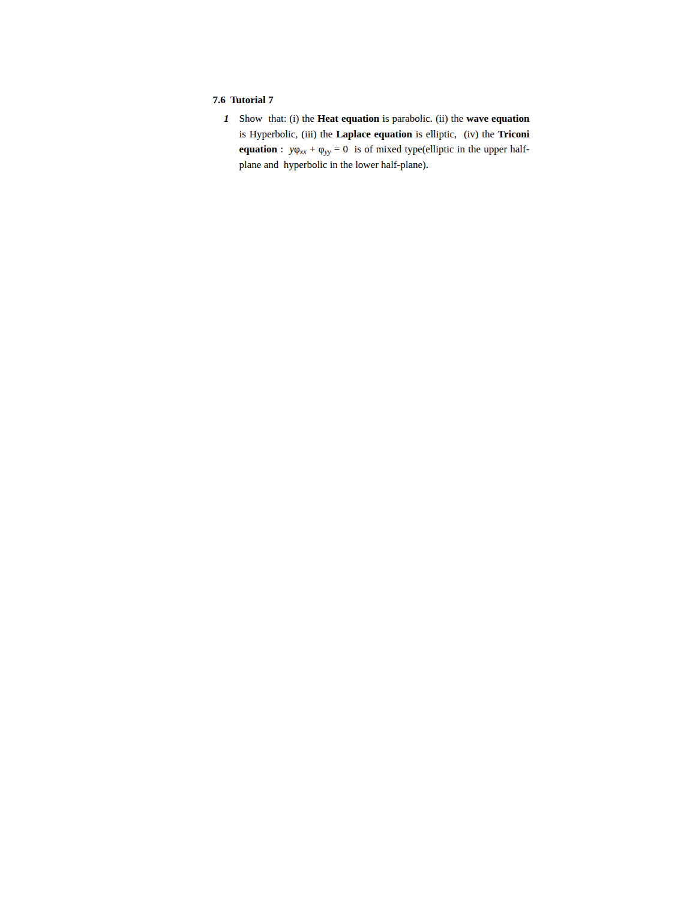7.6 Tutorial 7
1 Show that: (i) the Heat equation is parabolic. (ii) the wave equation is Hyperbolic, (iii) the Laplace equation is elliptic, (iv) the Triconi equation : yφxx + φyy = 0 is of mixed type(elliptic in the upper half-plane and hyperbolic in the lower half-plane).